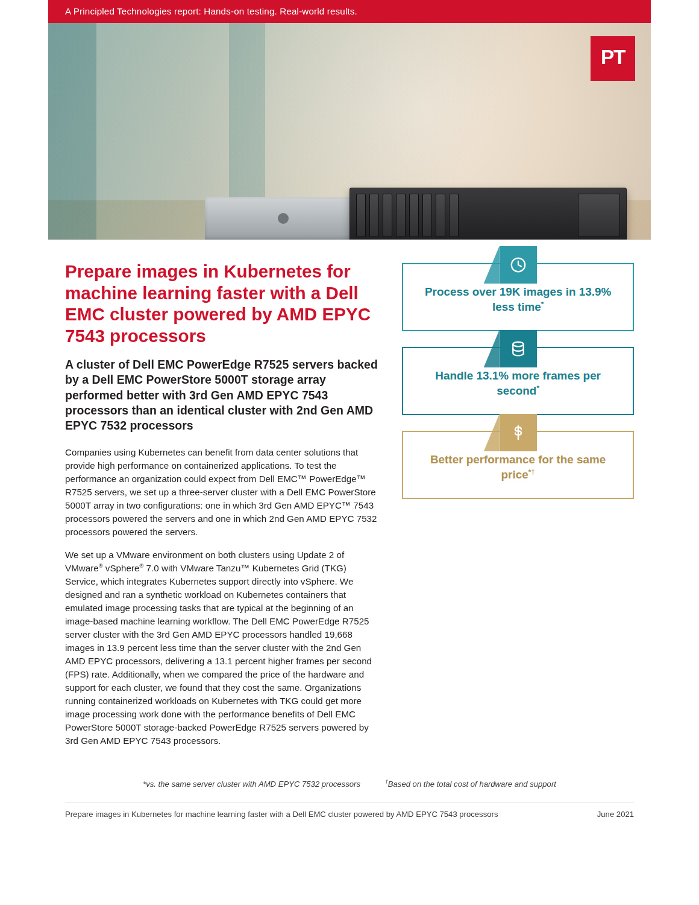A Principled Technologies report: Hands-on testing. Real-world results.
PT
Prepare images in Kubernetes for machine learning faster with a Dell EMC cluster powered by AMD EPYC 7543 processors
A cluster of Dell EMC PowerEdge R7525 servers backed by a Dell EMC PowerStore 5000T storage array performed better with 3rd Gen AMD EPYC 7543 processors than an identical cluster with 2nd Gen AMD EPYC 7532 processors
Companies using Kubernetes can benefit from data center solutions that provide high performance on containerized applications. To test the performance an organization could expect from Dell EMC™ PowerEdge™ R7525 servers, we set up a three-server cluster with a Dell EMC PowerStore 5000T array in two configurations: one in which 3rd Gen AMD EPYC™ 7543 processors powered the servers and one in which 2nd Gen AMD EPYC 7532 processors powered the servers.
We set up a VMware environment on both clusters using Update 2 of VMware® vSphere® 7.0 with VMware Tanzu™ Kubernetes Grid (TKG) Service, which integrates Kubernetes support directly into vSphere. We designed and ran a synthetic workload on Kubernetes containers that emulated image processing tasks that are typical at the beginning of an image-based machine learning workflow. The Dell EMC PowerEdge R7525 server cluster with the 3rd Gen AMD EPYC processors handled 19,668 images in 13.9 percent less time than the server cluster with the 2nd Gen AMD EPYC processors, delivering a 13.1 percent higher frames per second (FPS) rate. Additionally, when we compared the price of the hardware and support for each cluster, we found that they cost the same. Organizations running containerized workloads on Kubernetes with TKG could get more image processing work done with the performance benefits of Dell EMC PowerStore 5000T storage-backed PowerEdge R7525 servers powered by 3rd Gen AMD EPYC 7543 processors.
Process over 19K images in 13.9% less time*
Handle 13.1% more frames per second*
Better performance for the same price*†
*vs. the same server cluster with AMD EPYC 7532 processors †Based on the total cost of hardware and support
Prepare images in Kubernetes for machine learning faster with a Dell EMC cluster powered by AMD EPYC 7543 processors June 2021